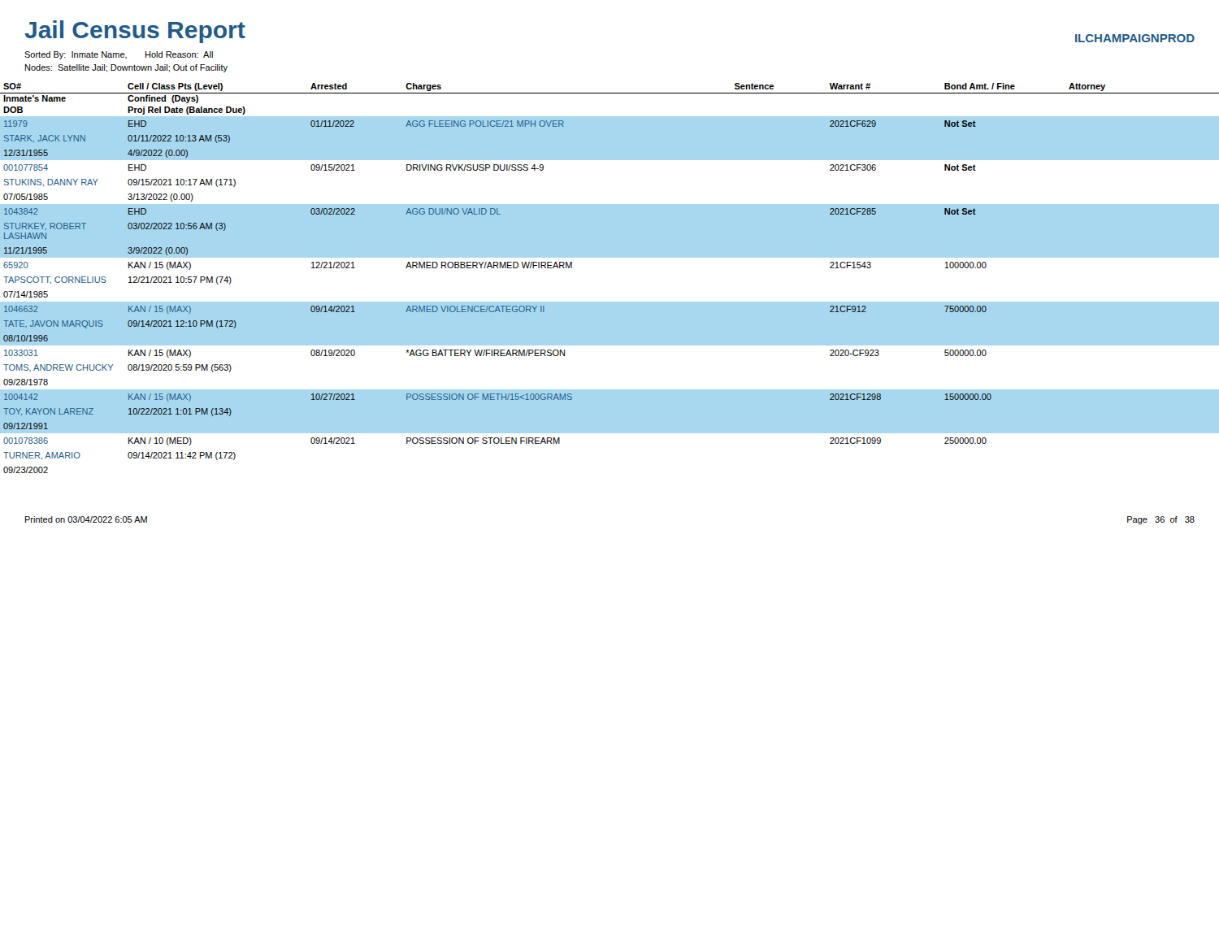ILCHAMPAIGNPROD
Jail Census Report
Sorted By: Inmate Name, Hold Reason: All
Nodes: Satellite Jail; Downtown Jail; Out of Facility
| SO# | Cell / Class Pts (Level) | Arrested | Charges | Sentence | Warrant # | Bond Amt. / Fine | Attorney |
| --- | --- | --- | --- | --- | --- | --- | --- |
| Inmate's Name | Confined (Days) | | | | | | |
| DOB | Proj Rel Date (Balance Due) | | | | | | |
| 11979 | EHD | 01/11/2022 | AGG FLEEING POLICE/21 MPH OVER | | 2021CF629 | Not Set | |
| STARK, JACK LYNN | 01/11/2022 10:13 AM (53) | | | | | | |
| 12/31/1955 | 4/9/2022 (0.00) | | | | | | |
| 001077854 | EHD | 09/15/2021 | DRIVING RVK/SUSP DUI/SSS 4-9 | | 2021CF306 | Not Set | |
| STUKINS, DANNY RAY | 09/15/2021 10:17 AM (171) | | | | | | |
| 07/05/1985 | 3/13/2022 (0.00) | | | | | | |
| 1043842 | EHD | 03/02/2022 | AGG DUI/NO VALID DL | | 2021CF285 | Not Set | |
| STURKEY, ROBERT LASHAWN | 03/02/2022 10:56 AM (3) | | | | | | |
| 11/21/1995 | 3/9/2022 (0.00) | | | | | | |
| 65920 | KAN / 15 (MAX) | 12/21/2021 | ARMED ROBBERY/ARMED W/FIREARM | | 21CF1543 | 100000.00 | |
| TAPSCOTT, CORNELIUS | 12/21/2021 10:57 PM (74) | | | | | | |
| 07/14/1985 | | | | | | | |
| 1046632 | KAN / 15 (MAX) | 09/14/2021 | ARMED VIOLENCE/CATEGORY II | | 21CF912 | 750000.00 | |
| TATE, JAVON MARQUIS | 09/14/2021 12:10 PM (172) | | | | | | |
| 08/10/1996 | | | | | | | |
| 1033031 | KAN / 15 (MAX) | 08/19/2020 | *AGG BATTERY W/FIREARM/PERSON | | 2020-CF923 | 500000.00 | |
| TOMS, ANDREW CHUCKY | 08/19/2020 5:59 PM (563) | | | | | | |
| 09/28/1978 | | | | | | | |
| 1004142 | KAN / 15 (MAX) | 10/27/2021 | POSSESSION OF METH/15<100GRAMS | | 2021CF1298 | 1500000.00 | |
| TOY, KAYON LARENZ | 10/22/2021 1:01 PM (134) | | | | | | |
| 09/12/1991 | | | | | | | |
| 001078386 | KAN / 10 (MED) | 09/14/2021 | POSSESSION OF STOLEN FIREARM | | 2021CF1099 | 250000.00 | |
| TURNER, AMARIO | 09/14/2021 11:42 PM (172) | | | | | | |
| 09/23/2002 | | | | | | | |
Printed on 03/04/2022 6:05 AM
Page 36 of 38